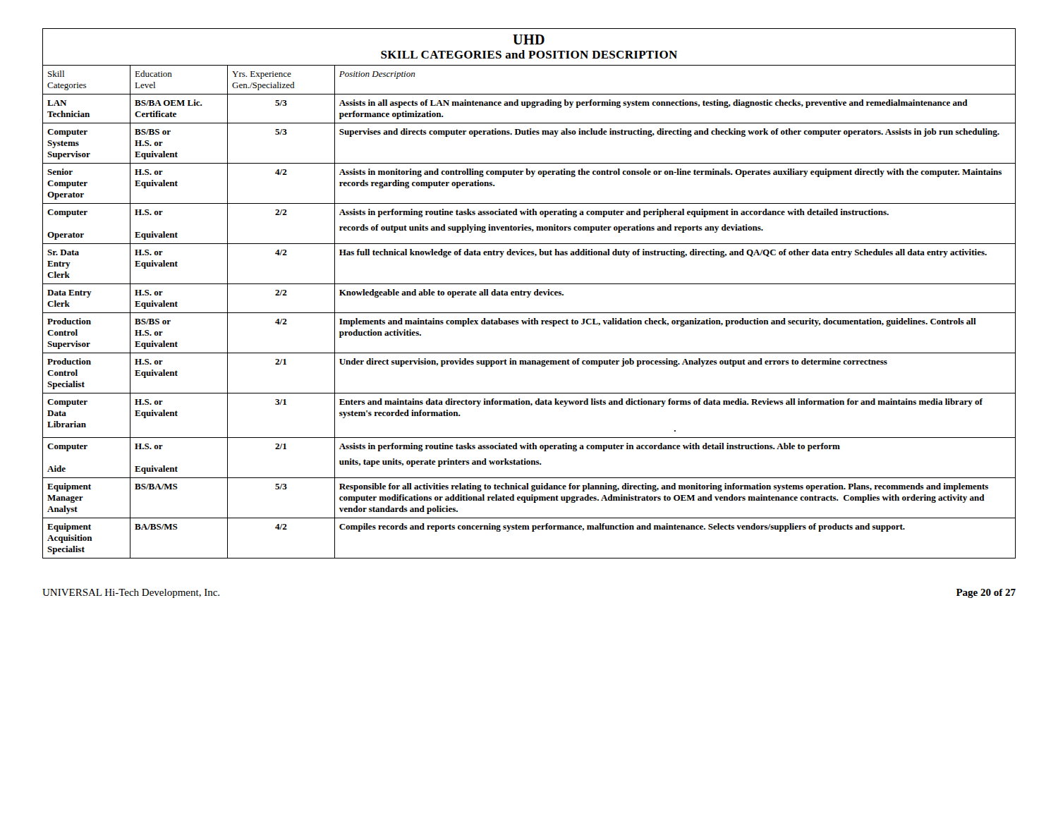| UHD SKILL CATEGORIES and POSITION DESCRIPTION |
| Skill Categories | Education Level | Yrs. Experience Gen./Specialized | Position Description |
| LAN Technician | BS/BA OEM Lic. Certificate | 5/3 | Assists in all aspects of LAN maintenance and upgrading by performing system connections, testing, diagnostic checks, preventive and remedialmaintenance and performance optimization. |
| Computer Systems Supervisor | BS/BS or H.S. or Equivalent | 5/3 | Supervises and directs computer operations. Duties may also include instructing, directing and checking work of other computer operators. Assists in job run scheduling. |
| Senior Computer Operator | H.S. or Equivalent | 4/2 | Assists in monitoring and controlling computer by operating the control console or on-line terminals. Operates auxiliary equipment directly with the computer. Maintains records regarding computer operations. |
| Computer Operator | H.S. or Equivalent | 2/2 | Assists in performing routine tasks associated with operating a computer and peripheral equipment in accordance with detailed instructions. records of output units and supplying inventories, monitors computer operations and reports any deviations. |
| Sr. Data Entry Clerk | H.S. or Equivalent | 4/2 | Has full technical knowledge of data entry devices, but has additional duty of instructing, directing, and QA/QC of other data entry Schedules all data entry activities. |
| Data Entry Clerk | H.S. or Equivalent | 2/2 | Knowledgeable and able to operate all data entry devices. |
| Production Control Supervisor | BS/BS or H.S. or Equivalent | 4/2 | Implements and maintains complex databases with respect to JCL, validation check, organization, production and security, documentation, guidelines. Controls all production activities. |
| Production Control Specialist | H.S. or Equivalent | 2/1 | Under direct supervision, provides support in management of computer job processing. Analyzes output and errors to determine correctness |
| Computer Data Librarian | H.S. or Equivalent | 3/1 | Enters and maintains data directory information, data keyword lists and dictionary forms of data media. Reviews all information for and maintains media library of system's recorded information. . |
| Computer Aide | H.S. or Equivalent | 2/1 | Assists in performing routine tasks associated with operating a computer in accordance with detail instructions. Able to perform units, tape units, operate printers and workstations. |
| Equipment Manager Analyst | BS/BA/MS | 5/3 | Responsible for all activities relating to technical guidance for planning, directing, and monitoring information systems operation. Plans, recommends and implements computer modifications or additional related equipment upgrades. Administrators to OEM and vendors maintenance contracts. Complies with ordering activity and vendor standards and policies. |
| Equipment Acquisition Specialist | BA/BS/MS | 4/2 | Compiles records and reports concerning system performance, malfunction and maintenance. Selects vendors/suppliers of products and support. |
UNIVERSAL Hi-Tech Development, Inc.
Page 20 of 27